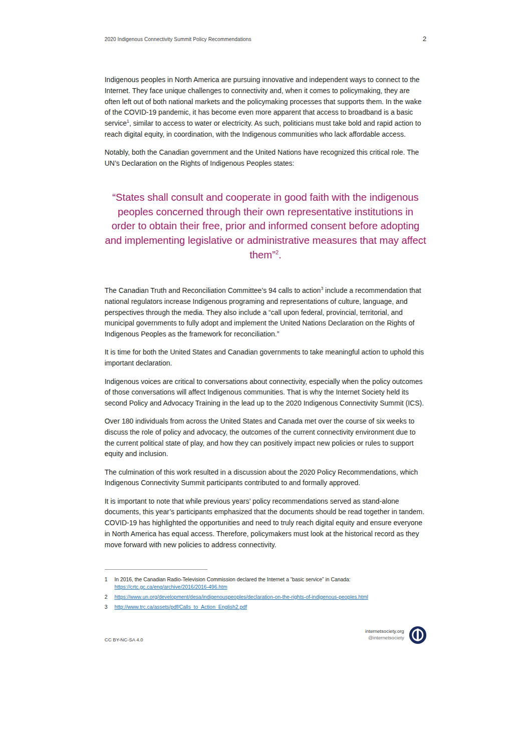2020 Indigenous Connectivity Summit Policy Recommendations 2
Indigenous peoples in North America are pursuing innovative and independent ways to connect to the Internet. They face unique challenges to connectivity and, when it comes to policymaking, they are often left out of both national markets and the policymaking processes that supports them. In the wake of the COVID-19 pandemic, it has become even more apparent that access to broadband is a basic service1, similar to access to water or electricity. As such, politicians must take bold and rapid action to reach digital equity, in coordination, with the Indigenous communities who lack affordable access.
Notably, both the Canadian government and the United Nations have recognized this critical role. The UN’s Declaration on the Rights of Indigenous Peoples states:
“States shall consult and cooperate in good faith with the indigenous peoples concerned through their own representative institutions in order to obtain their free, prior and informed consent before adopting and implementing legislative or administrative measures that may affect them”2.
The Canadian Truth and Reconciliation Committee’s 94 calls to action3 include a recommendation that national regulators increase Indigenous programing and representations of culture, language, and perspectives through the media. They also include a “call upon federal, provincial, territorial, and municipal governments to fully adopt and implement the United Nations Declaration on the Rights of Indigenous Peoples as the framework for reconciliation.”
It is time for both the United States and Canadian governments to take meaningful action to uphold this important declaration.
Indigenous voices are critical to conversations about connectivity, especially when the policy outcomes of those conversations will affect Indigenous communities. That is why the Internet Society held its second Policy and Advocacy Training in the lead up to the 2020 Indigenous Connectivity Summit (ICS).
Over 180 individuals from across the United States and Canada met over the course of six weeks to discuss the role of policy and advocacy, the outcomes of the current connectivity environment due to the current political state of play, and how they can positively impact new policies or rules to support equity and inclusion.
The culmination of this work resulted in a discussion about the 2020 Policy Recommendations, which Indigenous Connectivity Summit participants contributed to and formally approved.
It is important to note that while previous years’ policy recommendations served as stand-alone documents, this year’s participants emphasized that the documents should be read together in tandem. COVID-19 has highlighted the opportunities and need to truly reach digital equity and ensure everyone in North America has equal access. Therefore, policymakers must look at the historical record as they move forward with new policies to address connectivity.
1 In 2016, the Canadian Radio-Television Commission declared the Internet a “basic service” in Canada:
https://crtc.gc.ca/eng/archive/2016/2016-496.htm
2 https://www.un.org/development/desa/indigenouspeoples/declaration-on-the-rights-of-indigenous-peoples.html
3 http://www.trc.ca/assets/pdf/Calls_to_Action_English2.pdf
CC BY-NC-SA 4.0 internetsociety.org @internetsociety